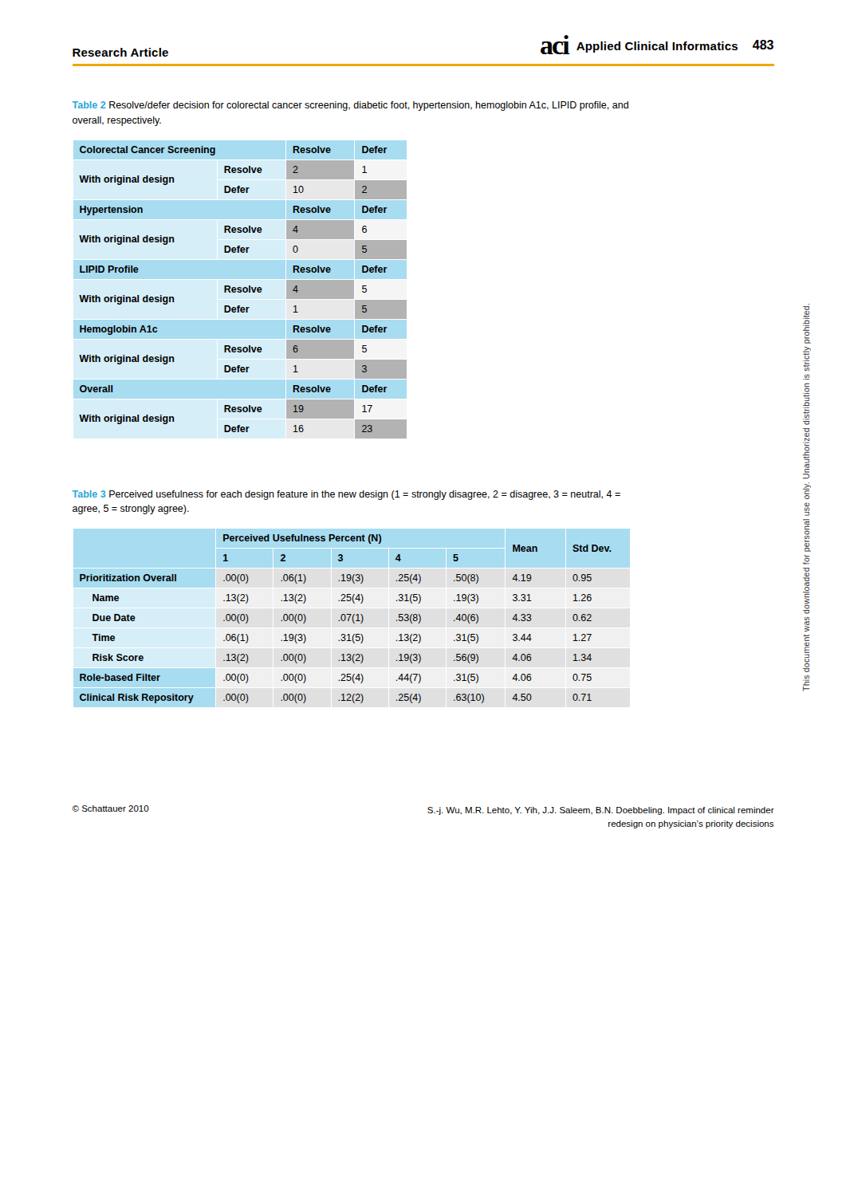Research Article
aci Applied Clinical Informatics 483
Table 2 Resolve/defer decision for colorectal cancer screening, diabetic foot, hypertension, hemoglobin A1c, LIPID profile, and overall, respectively.
| Colorectal Cancer Screening | Resolve | Defer |
| With original design | Resolve | 2 | 1 |
| Defer | 10 | 2 |
| Hypertension | Resolve | Defer |
| With original design | Resolve | 4 | 6 |
| Defer | 0 | 5 |
| LIPID Profile | Resolve | Defer |
| With original design | Resolve | 4 | 5 |
| Defer | 1 | 5 |
| Hemoglobin A1c | Resolve | Defer |
| With original design | Resolve | 6 | 5 |
| Defer | 1 | 3 |
| Overall | Resolve | Defer |
| With original design | Resolve | 19 | 17 |
| Defer | 16 | 23 |
Table 3 Perceived usefulness for each design feature in the new design (1 = strongly disagree, 2 = disagree, 3 = neutral, 4 = agree, 5 = strongly agree).
| | Perceived Usefulness Percent (N) | Mean | Std Dev. |
| --- | --- | --- | --- |
| 1 | 2 | 3 | 4 | 5 |
| Prioritization Overall | .00(0) | .06(1) | .19(3) | .25(4) | .50(8) | 4.19 | 0.95 |
| Name | .13(2) | .13(2) | .25(4) | .31(5) | .19(3) | 3.31 | 1.26 |
| Due Date | .00(0) | .00(0) | .07(1) | .53(8) | .40(6) | 4.33 | 0.62 |
| Time | .06(1) | .19(3) | .31(5) | .13(2) | .31(5) | 3.44 | 1.27 |
| Risk Score | .13(2) | .00(0) | .13(2) | .19(3) | .56(9) | 4.06 | 1.34 |
| Role-based Filter | .00(0) | .00(0) | .25(4) | .44(7) | .31(5) | 4.06 | 0.75 |
| Clinical Risk Repository | .00(0) | .00(0) | .12(2) | .25(4) | .63(10) | 4.50 | 0.71 |
© Schattauer 2010
S.-j. Wu, M.R. Lehto, Y. Yih, J.J. Saleem, B.N. Doebbeling. Impact of clinical reminder
redesign on physician’s priority decisions
This document was downloaded for personal use only. Unauthorized distribution is strictly prohibited.